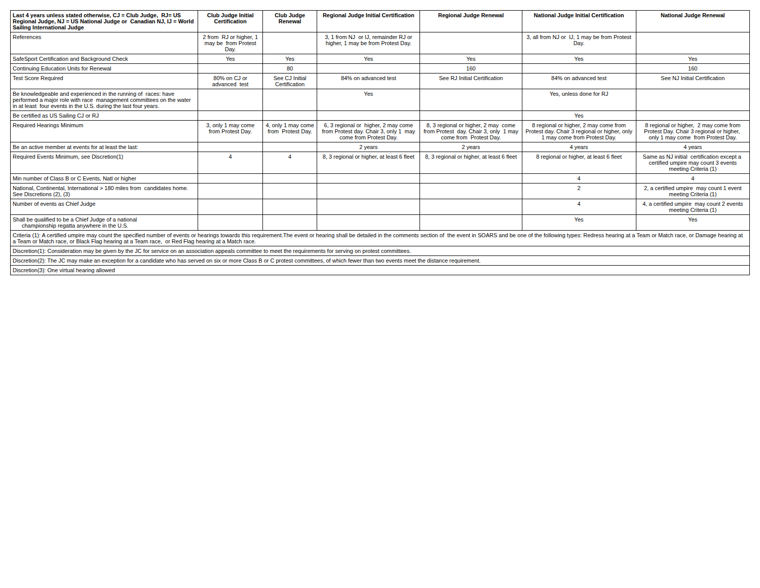| Last 4 years unless stated otherwise, CJ = Club Judge, RJ= US Regional Judge, NJ = US National Judge or Canadian NJ, IJ = World Sailing International Judge | Club Judge Initial Certification | Club Judge Renewal | Regional Judge Initial Certification | Regional Judge Renewal | National Judge Initial Certification | National Judge Renewal |
| --- | --- | --- | --- | --- | --- | --- |
| References | 2 from RJ or higher, 1 may be from Protest Day. | | 3, 1 from NJ or IJ, remainder RJ or higher, 1 may be from Protest Day. | | 3, all from NJ or IJ, 1 may be from Protest Day. | |
| SafeSport Certification and Background Check | Yes | Yes | Yes | Yes | Yes | Yes |
| Continuing Education Units for Renewal | | 80 | | 160 | | 160 |
| Test Score Required | 80% on CJ or advanced test | See CJ Initial Certification | 84% on advanced test | See RJ Initial Certification | 84% on advanced test | See NJ Initial Certification |
| Be knowledgeable and experienced in the running of races: have performed a major role with race management committees on the water in at least four events in the U.S. during the last four years. | | | Yes | | Yes, unless done for RJ | |
| Be certified as US Sailing CJ or RJ | | | | | Yes | |
| Required Hearings Minimum | 3, only 1 may come from Protest Day. | 4, only 1 may come from Protest Day. | 6, 3 regional or higher, 2 may come from Protest day. Chair 3, only 1 may come from Protest Day. | 8, 3 regional or higher, 2 may come from Protest day. Chair 3, only 1 may come from Protest Day. | 8 regional or higher, 2 may come from Protest day. Chair 3 regional or higher, only 1 may come from Protest Day. | 8 regional or higher, 2 may come from Protest Day. Chair 3 regional or higher, only 1 may come from Protest Day. |
| Be an active member at events for at least the last: | | | 2 years | 2 years | 4 years | 4 years |
| Required Events Minimum, see Discretion(1) | 4 | 4 | 8, 3 regional or higher, at least 6 fleet | 8, 3 regional or higher, at least 6 fleet | 8 regional or higher, at least 6 fleet | Same as NJ initial certification except a certified umpire may count 3 events meeting Criteria (1) |
| Min number of Class B or C Events, Natl or higher | | | | | 4 | 4 |
| National, Continental, International > 180 miles from candidates home. See Discretions (2), (3) | | | | | 2 | 2, a certified umpire may count 1 event meeting Criteria (1) |
| Number of events as Chief Judge | | | | | 4 | 4, a certified umpire may count 2 events meeting Criteria (1) |
| Shall be qualified to be a Chief Judge of a national championship regatta anywhere in the U.S. | | | | | Yes | Yes |
| Criteria (1): A certified umpire may count the specified number of events or hearings towards this requirement.The event or hearing shall be detailed in the comments section of the event in SOARS and be one of the following types: Redress hearing at a Team or Match race, or Damage hearing at a Team or Match race, or Black Flag hearing at a Team race, or Red Flag hearing at a Match race. |
| Discretion(1): Consideration may be given by the JC for service on an association appeals committee to meet the requirements for serving on protest committees. |
| Discretion(2): The JC may make an exception for a candidate who has served on six or more Class B or C protest committees, of which fewer than two events meet the distance requirement. |
| Discretion(3): One virtual hearing allowed |